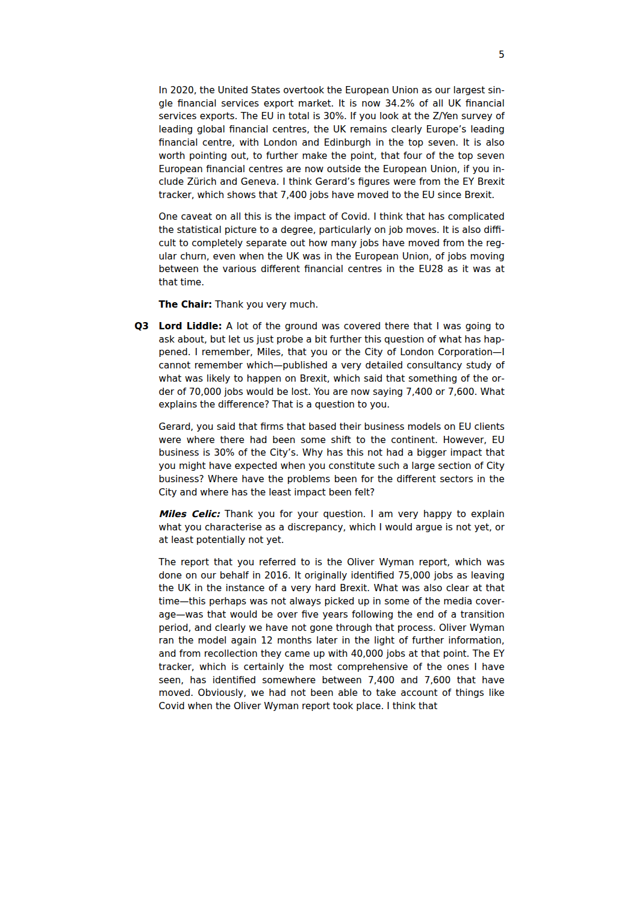5
In 2020, the United States overtook the European Union as our largest single financial services export market. It is now 34.2% of all UK financial services exports. The EU in total is 30%. If you look at the Z/Yen survey of leading global financial centres, the UK remains clearly Europe’s leading financial centre, with London and Edinburgh in the top seven. It is also worth pointing out, to further make the point, that four of the top seven European financial centres are now outside the European Union, if you include Zürich and Geneva. I think Gerard’s figures were from the EY Brexit tracker, which shows that 7,400 jobs have moved to the EU since Brexit.
One caveat on all this is the impact of Covid. I think that has complicated the statistical picture to a degree, particularly on job moves. It is also difficult to completely separate out how many jobs have moved from the regular churn, even when the UK was in the European Union, of jobs moving between the various different financial centres in the EU28 as it was at that time.
The Chair: Thank you very much.
Q3
Lord Liddle: A lot of the ground was covered there that I was going to ask about, but let us just probe a bit further this question of what has happened. I remember, Miles, that you or the City of London Corporation—I cannot remember which—published a very detailed consultancy study of what was likely to happen on Brexit, which said that something of the order of 70,000 jobs would be lost. You are now saying 7,400 or 7,600. What explains the difference? That is a question to you.
Gerard, you said that firms that based their business models on EU clients were where there had been some shift to the continent. However, EU business is 30% of the City’s. Why has this not had a bigger impact that you might have expected when you constitute such a large section of City business? Where have the problems been for the different sectors in the City and where has the least impact been felt?
Miles Celic: Thank you for your question. I am very happy to explain what you characterise as a discrepancy, which I would argue is not yet, or at least potentially not yet.
The report that you referred to is the Oliver Wyman report, which was done on our behalf in 2016. It originally identified 75,000 jobs as leaving the UK in the instance of a very hard Brexit. What was also clear at that time—this perhaps was not always picked up in some of the media coverage—was that would be over five years following the end of a transition period, and clearly we have not gone through that process. Oliver Wyman ran the model again 12 months later in the light of further information, and from recollection they came up with 40,000 jobs at that point. The EY tracker, which is certainly the most comprehensive of the ones I have seen, has identified somewhere between 7,400 and 7,600 that have moved. Obviously, we had not been able to take account of things like Covid when the Oliver Wyman report took place. I think that